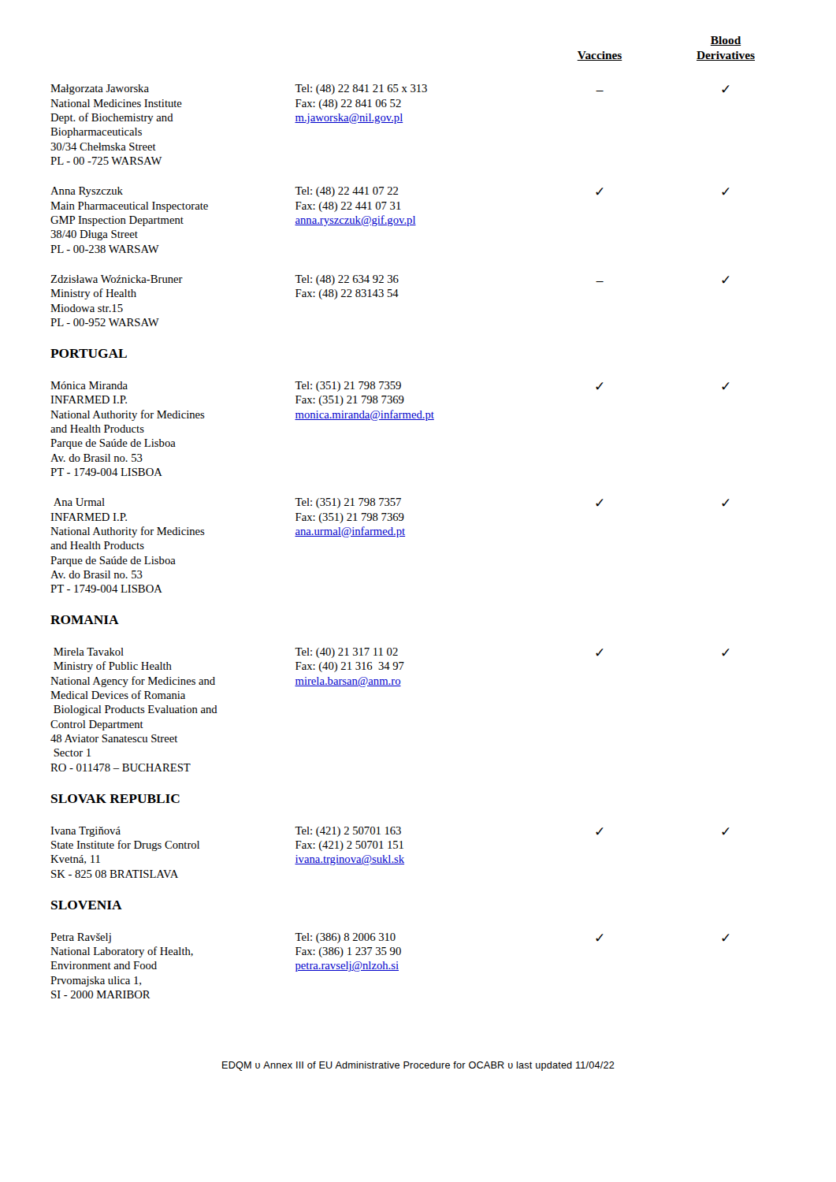| | | Vaccines | Blood Derivatives |
| --- | --- | --- | --- |
| Małgorzata Jaworska National Medicines Institute Dept. of Biochemistry and Biopharmaceuticals 30/34 Chełmska Street PL - 00 -725 WARSAW | Tel: (48) 22 841 21 65 x 313 Fax: (48) 22 841 06 52 m.jaworska@nil.gov.pl | – | ✓ |
| Anna Ryszczuk Main Pharmaceutical Inspectorate GMP Inspection Department 38/40 Długa Street PL - 00-238 WARSAW | Tel: (48) 22 441 07 22 Fax: (48) 22 441 07 31 anna.ryszczuk@gif.gov.pl | ✓ | ✓ |
| Zdzisława Woźnicka-Bruner Ministry of Health Miodowa str.15 PL - 00-952 WARSAW | Tel: (48) 22 634 92 36 Fax: (48) 22 83143 54 | – | ✓ |
| PORTUGAL |
| Mónica Miranda INFARMED I.P. National Authority for Medicines and Health Products Parque de Saúde de Lisboa Av. do Brasil no. 53 PT - 1749-004 LISBOA | Tel: (351) 21 798 7359 Fax: (351) 21 798 7369 monica.miranda@infarmed.pt | ✓ | ✓ |
| Ana Urmal INFARMED I.P. National Authority for Medicines and Health Products Parque de Saúde de Lisboa Av. do Brasil no. 53 PT - 1749-004 LISBOA | Tel: (351) 21 798 7357 Fax: (351) 21 798 7369 ana.urmal@infarmed.pt | ✓ | ✓ |
| ROMANIA |
| Mirela Tavakol Ministry of Public Health National Agency for Medicines and Medical Devices of Romania Biological Products Evaluation and Control Department 48 Aviator Sanatescu Street Sector 1 RO - 011478 – BUCHAREST | Tel: (40) 21 317 11 02 Fax: (40) 21 316 34 97 mirela.barsan@anm.ro | ✓ | ✓ |
| SLOVAK REPUBLIC |
| Ivana Trgiňová State Institute for Drugs Control Kvetná, 11 SK - 825 08 BRATISLAVA | Tel: (421) 2 50701 163 Fax: (421) 2 50701 151 ivana.trginova@sukl.sk | ✓ | ✓ |
| SLOVENIA |
| Petra Ravšelj National Laboratory of Health, Environment and Food Prvomajska ulica 1, SI - 2000 MARIBOR | Tel: (386) 8 2006 310 Fax: (386) 1 237 35 90 petra.ravselj@nlzoh.si | ✓ | ✓ |
EDQM υ Annex III of EU Administrative Procedure for OCABR υ last updated 11/04/22